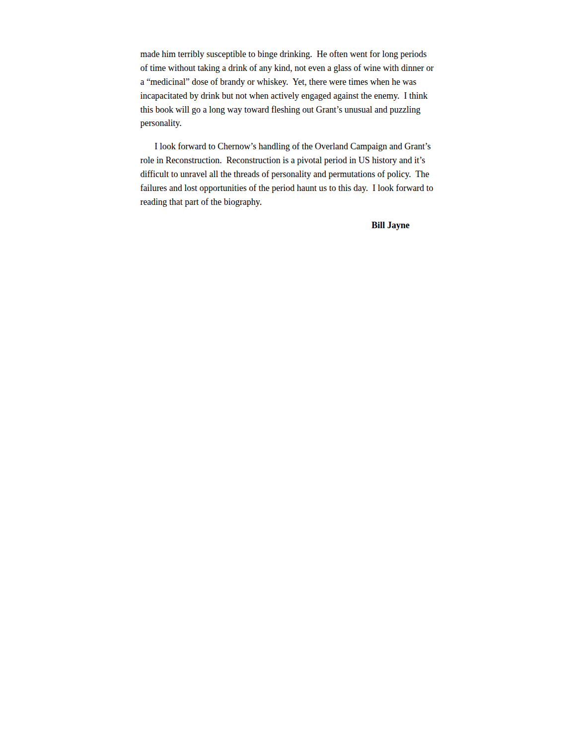made him terribly susceptible to binge drinking. He often went for long periods of time without taking a drink of any kind, not even a glass of wine with dinner or a “medicinal” dose of brandy or whiskey. Yet, there were times when he was incapacitated by drink but not when actively engaged against the enemy. I think this book will go a long way toward fleshing out Grant’s unusual and puzzling personality.
I look forward to Chernow’s handling of the Overland Campaign and Grant’s role in Reconstruction. Reconstruction is a pivotal period in US history and it’s difficult to unravel all the threads of personality and permutations of policy. The failures and lost opportunities of the period haunt us to this day. I look forward to reading that part of the biography.
Bill Jayne